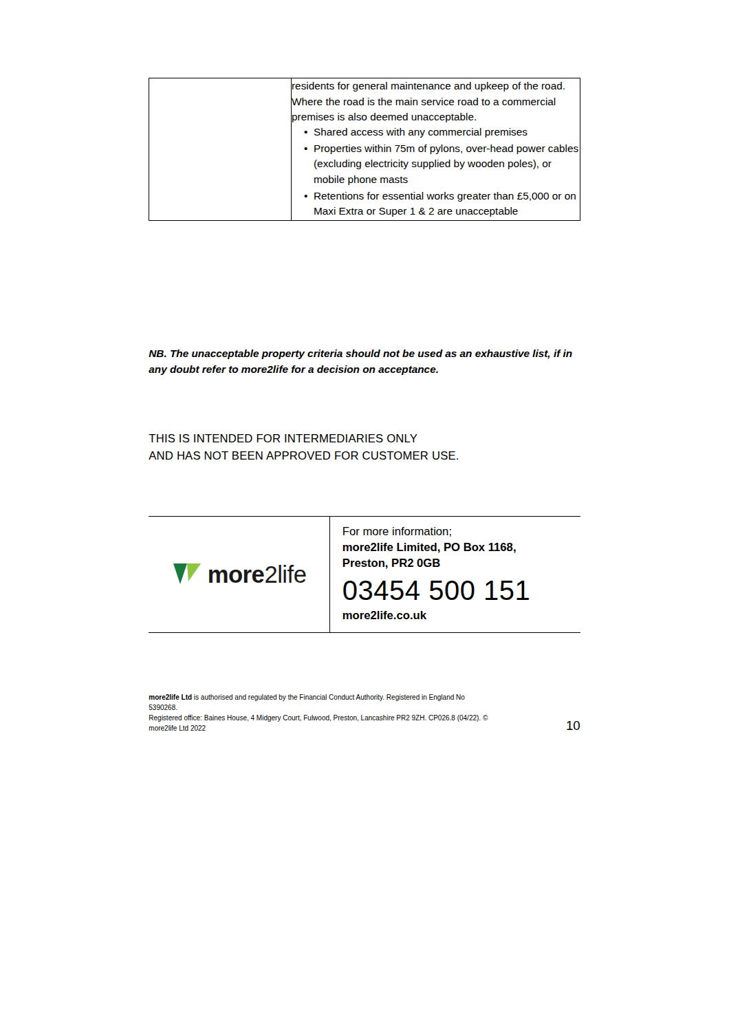| | residents for general maintenance and upkeep of the road. Where the road is the main service road to a commercial premises is also deemed unacceptable. Shared access with any commercial premises Properties within 75m of pylons, over-head power cables (excluding electricity supplied by wooden poles), or mobile phone masts Retentions for essential works greater than £5,000 or on Maxi Extra or Super 1 & 2 are unacceptable |
NB. The unacceptable property criteria should not be used as an exhaustive list, if in any doubt refer to more2life for a decision on acceptance.
THIS IS INTENDED FOR INTERMEDIARIES ONLY
AND HAS NOT BEEN APPROVED FOR CUSTOMER USE.
more2life
For more information;
more2life Limited, PO Box 1168,
Preston, PR2 0GB
03454 500 151
more2life.co.uk
more2life Ltd is authorised and regulated by the Financial Conduct Authority. Registered in England No 5390268.
Registered office: Baines House, 4 Midgery Court, Fulwood, Preston, Lancashire PR2 9ZH. CP026.8 (04/22). © more2life Ltd 2022
10